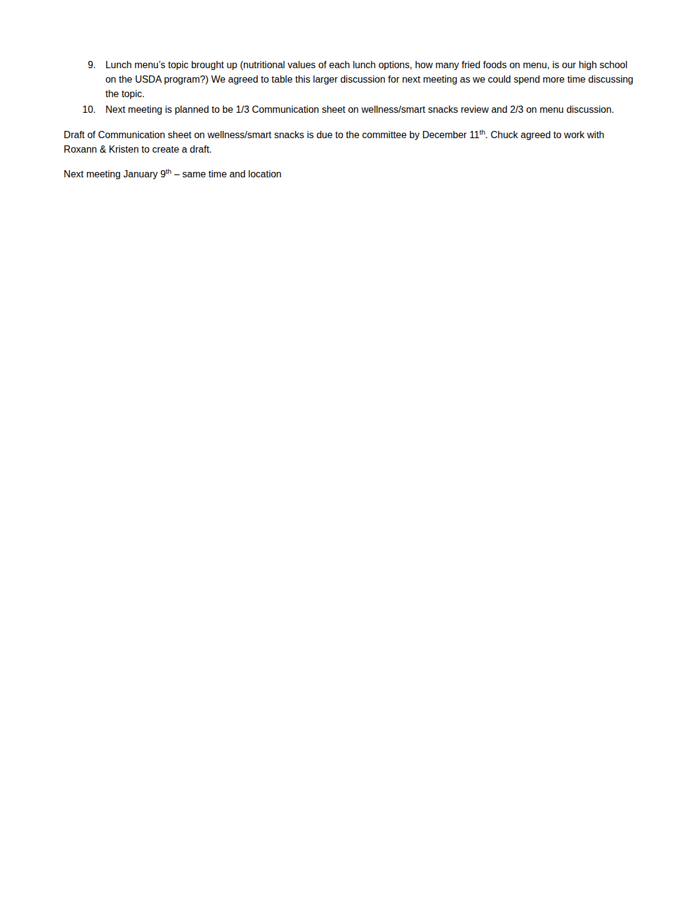Lunch menu’s topic brought up (nutritional values of each lunch options, how many fried foods on menu, is our high school on the USDA program?) We agreed to table this larger discussion for next meeting as we could spend more time discussing the topic.
Next meeting is planned to be 1/3 Communication sheet on wellness/smart snacks review and 2/3 on menu discussion.
Draft of Communication sheet on wellness/smart snacks is due to the committee by December 11th. Chuck agreed to work with Roxann & Kristen to create a draft.
Next meeting January 9th – same time and location